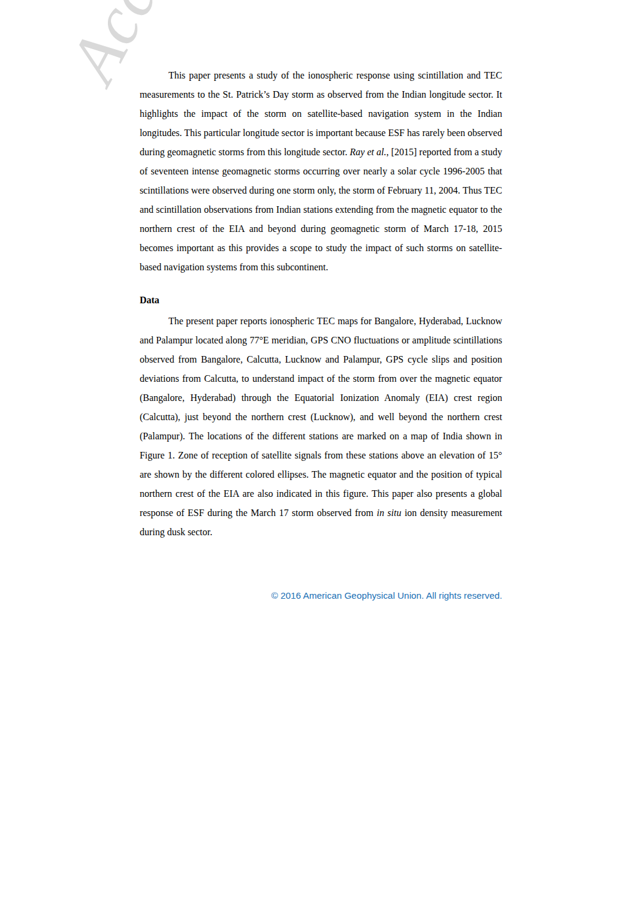Accepted Article
This paper presents a study of the ionospheric response using scintillation and TEC measurements to the St. Patrick’s Day storm as observed from the Indian longitude sector. It highlights the impact of the storm on satellite-based navigation system in the Indian longitudes. This particular longitude sector is important because ESF has rarely been observed during geomagnetic storms from this longitude sector. Ray et al., [2015] reported from a study of seventeen intense geomagnetic storms occurring over nearly a solar cycle 1996-2005 that scintillations were observed during one storm only, the storm of February 11, 2004. Thus TEC and scintillation observations from Indian stations extending from the magnetic equator to the northern crest of the EIA and beyond during geomagnetic storm of March 17-18, 2015 becomes important as this provides a scope to study the impact of such storms on satellite-based navigation systems from this subcontinent.
Data
The present paper reports ionospheric TEC maps for Bangalore, Hyderabad, Lucknow and Palampur located along 77°E meridian, GPS CNO fluctuations or amplitude scintillations observed from Bangalore, Calcutta, Lucknow and Palampur, GPS cycle slips and position deviations from Calcutta, to understand impact of the storm from over the magnetic equator (Bangalore, Hyderabad) through the Equatorial Ionization Anomaly (EIA) crest region (Calcutta), just beyond the northern crest (Lucknow), and well beyond the northern crest (Palampur). The locations of the different stations are marked on a map of India shown in Figure 1. Zone of reception of satellite signals from these stations above an elevation of 15° are shown by the different colored ellipses. The magnetic equator and the position of typical northern crest of the EIA are also indicated in this figure. This paper also presents a global response of ESF during the March 17 storm observed from in situ ion density measurement during dusk sector.
© 2016 American Geophysical Union. All rights reserved.